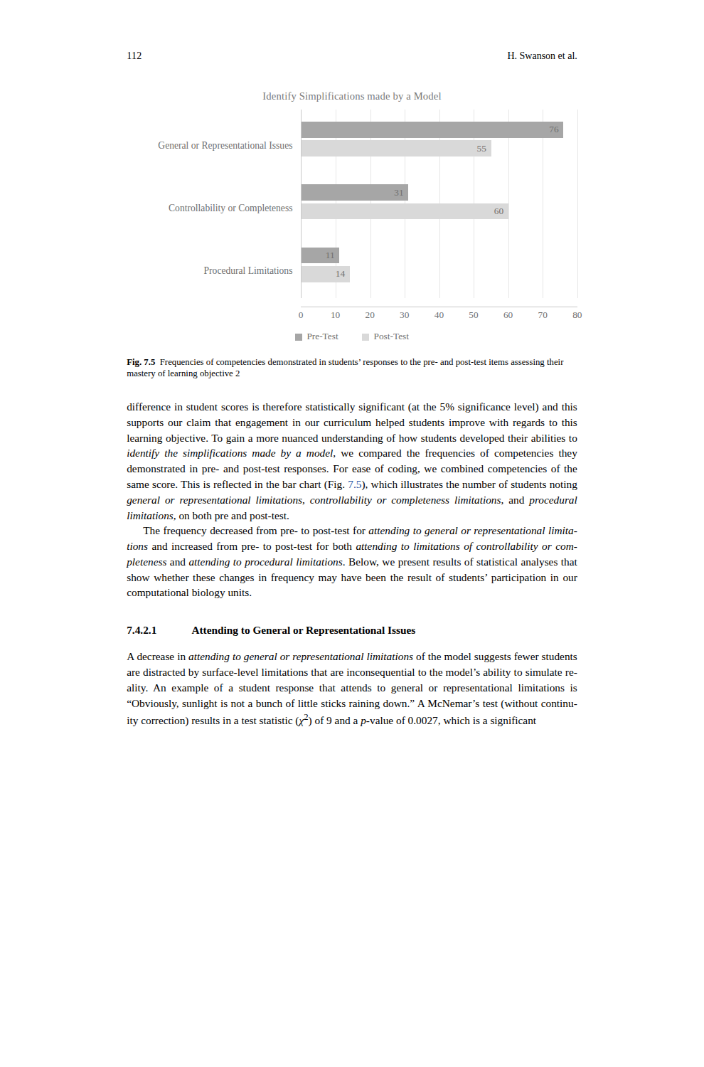112 H. Swanson et al.
Identify Simplifications made by a Model
General or Representational Issues
Controllability or Completeness
Procedural Limitations
76
55
31
60
11
14
0 10 20 30 40 50 60 70 80
Pre-Test Post-Test
Fig. 7.5 Frequencies of competencies demonstrated in students’ responses to the pre- and post-test items assessing their mastery of learning objective 2
difference in student scores is therefore statistically significant (at the 5% significance level) and this supports our claim that engagement in our curriculum helped students improve with regards to this learning objective. To gain a more nuanced understanding of how students developed their abilities to identify the simplifications made by a model, we compared the frequencies of competencies they demonstrated in pre- and post-test responses. For ease of coding, we combined competencies of the same score. This is reflected in the bar chart (Fig. 7.5), which illustrates the number of students noting general or representational limitations, controllability or completeness limitations, and procedural limitations, on both pre and post-test.
The frequency decreased from pre- to post-test for attending to general or representational limitations and increased from pre- to post-test for both attending to limitations of controllability or completeness and attending to procedural limitations. Below, we present results of statistical analyses that show whether these changes in frequency may have been the result of students’ participation in our computational biology units.
7.4.2.1 Attending to General or Representational Issues
A decrease in attending to general or representational limitations of the model suggests fewer students are distracted by surface-level limitations that are inconsequential to the model’s ability to simulate reality. An example of a student response that attends to general or representational limitations is “Obviously, sunlight is not a bunch of little sticks raining down.” A McNemar’s test (without continuity correction) results in a test statistic (χ2) of 9 and a p-value of 0.0027, which is a significant